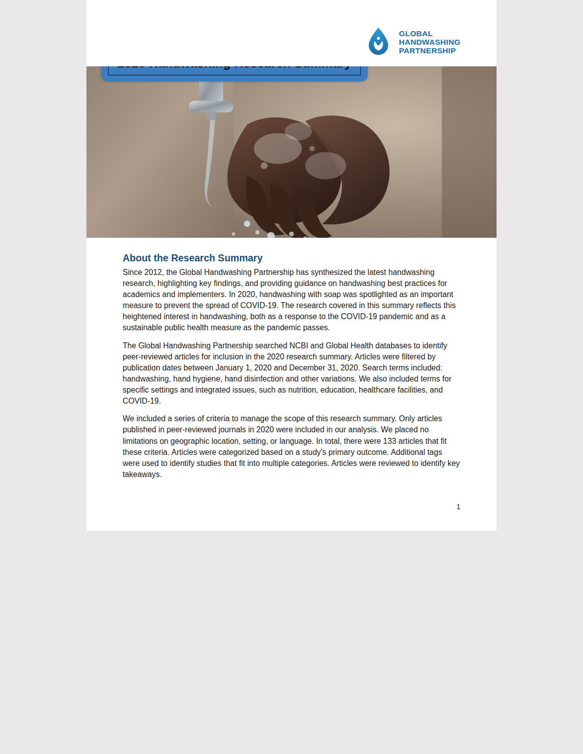Global
Handwashing
Partnership
2020 Handwashing Research Summary
About the Research Summary
Since 2012, the Global Handwashing Partnership has synthesized the latest handwashing research, highlighting key findings, and providing guidance on handwashing best practices for academics and implementers. In 2020, handwashing with soap was spotlighted as an important measure to prevent the spread of COVID-19. The research covered in this summary reflects this heightened interest in handwashing, both as a response to the COVID-19 pandemic and as a sustainable public health measure as the pandemic passes.
The Global Handwashing Partnership searched NCBI and Global Health databases to identify peer-reviewed articles for inclusion in the 2020 research summary. Articles were filtered by publication dates between January 1, 2020 and December 31, 2020. Search terms included: handwashing, hand hygiene, hand disinfection and other variations. We also included terms for specific settings and integrated issues, such as nutrition, education, healthcare facilities, and COVID-19.
We included a series of criteria to manage the scope of this research summary. Only articles published in peer-reviewed journals in 2020 were included in our analysis. We placed no limitations on geographic location, setting, or language. In total, there were 133 articles that fit these criteria. Articles were categorized based on a study's primary outcome. Additional tags were used to identify studies that fit into multiple categories. Articles were reviewed to identify key takeaways.
1